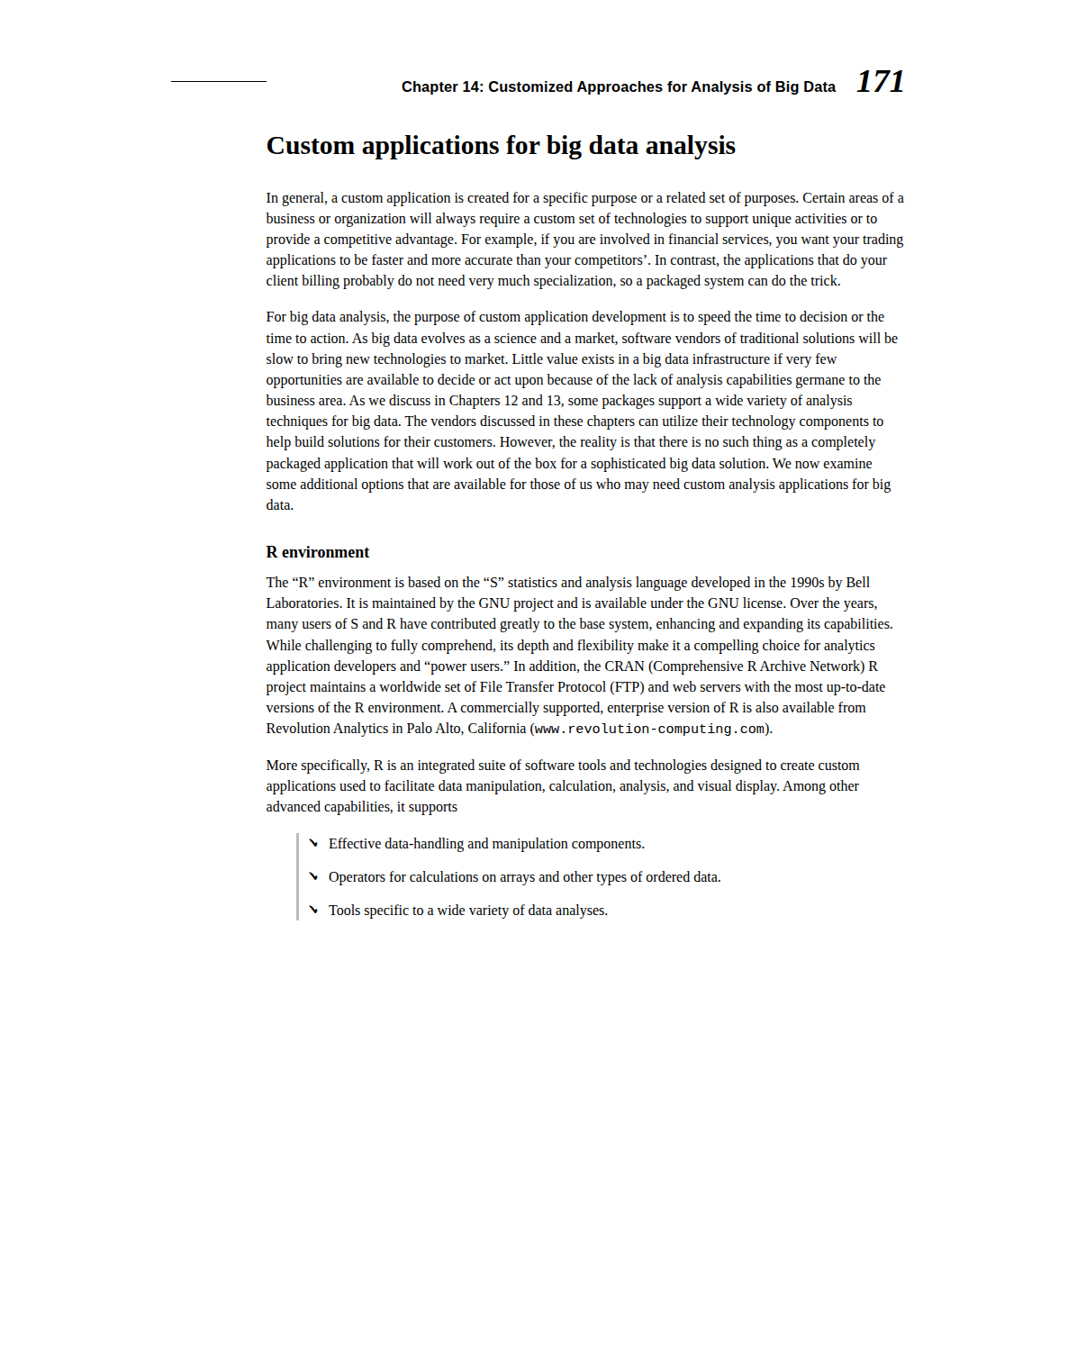Chapter 14: Customized Approaches for Analysis of Big Data 171
Custom applications for big data analysis
In general, a custom application is created for a specific purpose or a related set of purposes. Certain areas of a business or organization will always require a custom set of technologies to support unique activities or to provide a competitive advantage. For example, if you are involved in financial services, you want your trading applications to be faster and more accurate than your competitors’. In contrast, the applications that do your client billing probably do not need very much specialization, so a packaged system can do the trick.
For big data analysis, the purpose of custom application development is to speed the time to decision or the time to action. As big data evolves as a science and a market, software vendors of traditional solutions will be slow to bring new technologies to market. Little value exists in a big data infrastructure if very few opportunities are available to decide or act upon because of the lack of analysis capabilities germane to the business area. As we discuss in Chapters 12 and 13, some packages support a wide variety of analysis techniques for big data. The vendors discussed in these chapters can utilize their technology components to help build solutions for their customers. However, the reality is that there is no such thing as a completely packaged application that will work out of the box for a sophisticated big data solution. We now examine some additional options that are available for those of us who may need custom analysis applications for big data.
R environment
The “R” environment is based on the “S” statistics and analysis language developed in the 1990s by Bell Laboratories. It is maintained by the GNU project and is available under the GNU license. Over the years, many users of S and R have contributed greatly to the base system, enhancing and expanding its capabilities. While challenging to fully comprehend, its depth and flexibility make it a compelling choice for analytics application developers and “power users.” In addition, the CRAN (Comprehensive R Archive Network) R project maintains a worldwide set of File Transfer Protocol (FTP) and web servers with the most up-to-date versions of the R environment. A commercially supported, enterprise version of R is also available from Revolution Analytics in Palo Alto, California (www.revolution-computing.com).
More specifically, R is an integrated suite of software tools and technologies designed to create custom applications used to facilitate data manipulation, calculation, analysis, and visual display. Among other advanced capabilities, it supports
Effective data-handling and manipulation components.
Operators for calculations on arrays and other types of ordered data.
Tools specific to a wide variety of data analyses.